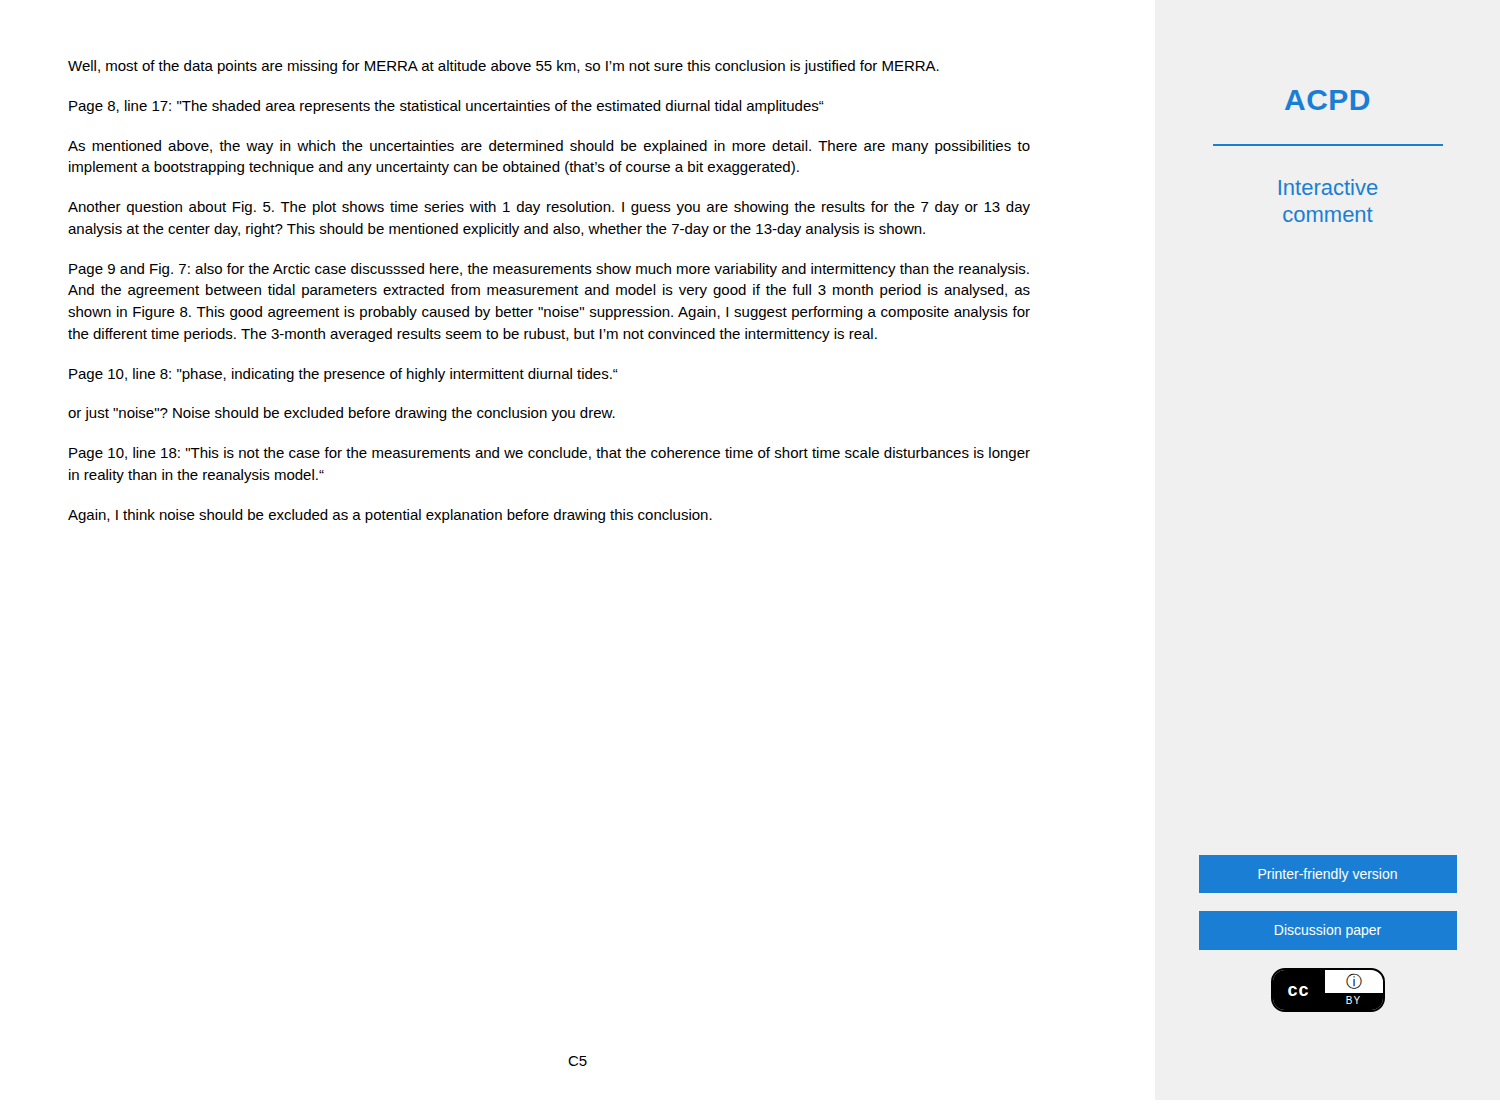ACPD
Interactive
comment
Printer-friendly version Discussion paper
cc
ⓘ
BY
Well, most of the data points are missing for MERRA at altitude above 55 km, so I’m not sure this conclusion is justified for MERRA.
Page 8, line 17: "The shaded area represents the statistical uncertainties of the estimated diurnal tidal amplitudes“
As mentioned above, the way in which the uncertainties are determined should be explained in more detail. There are many possibilities to implement a bootstrapping technique and any uncertainty can be obtained (that’s of course a bit exaggerated).
Another question about Fig. 5. The plot shows time series with 1 day resolution. I guess you are showing the results for the 7 day or 13 day analysis at the center day, right? This should be mentioned explicitly and also, whether the 7-day or the 13-day analysis is shown.
Page 9 and Fig. 7: also for the Arctic case discusssed here, the measurements show much more variability and intermittency than the reanalysis. And the agreement between tidal parameters extracted from measurement and model is very good if the full 3 month period is analysed, as shown in Figure 8. This good agreement is probably caused by better "noise" suppression. Again, I suggest performing a composite analysis for the different time periods. The 3-month averaged results seem to be rubust, but I’m not convinced the intermittency is real.
Page 10, line 8: "phase, indicating the presence of highly intermittent diurnal tides.“
or just "noise"? Noise should be excluded before drawing the conclusion you drew.
Page 10, line 18: "This is not the case for the measurements and we conclude, that the coherence time of short time scale disturbances is longer in reality than in the reanalysis model.“
Again, I think noise should be excluded as a potential explanation before drawing this conclusion.
C5